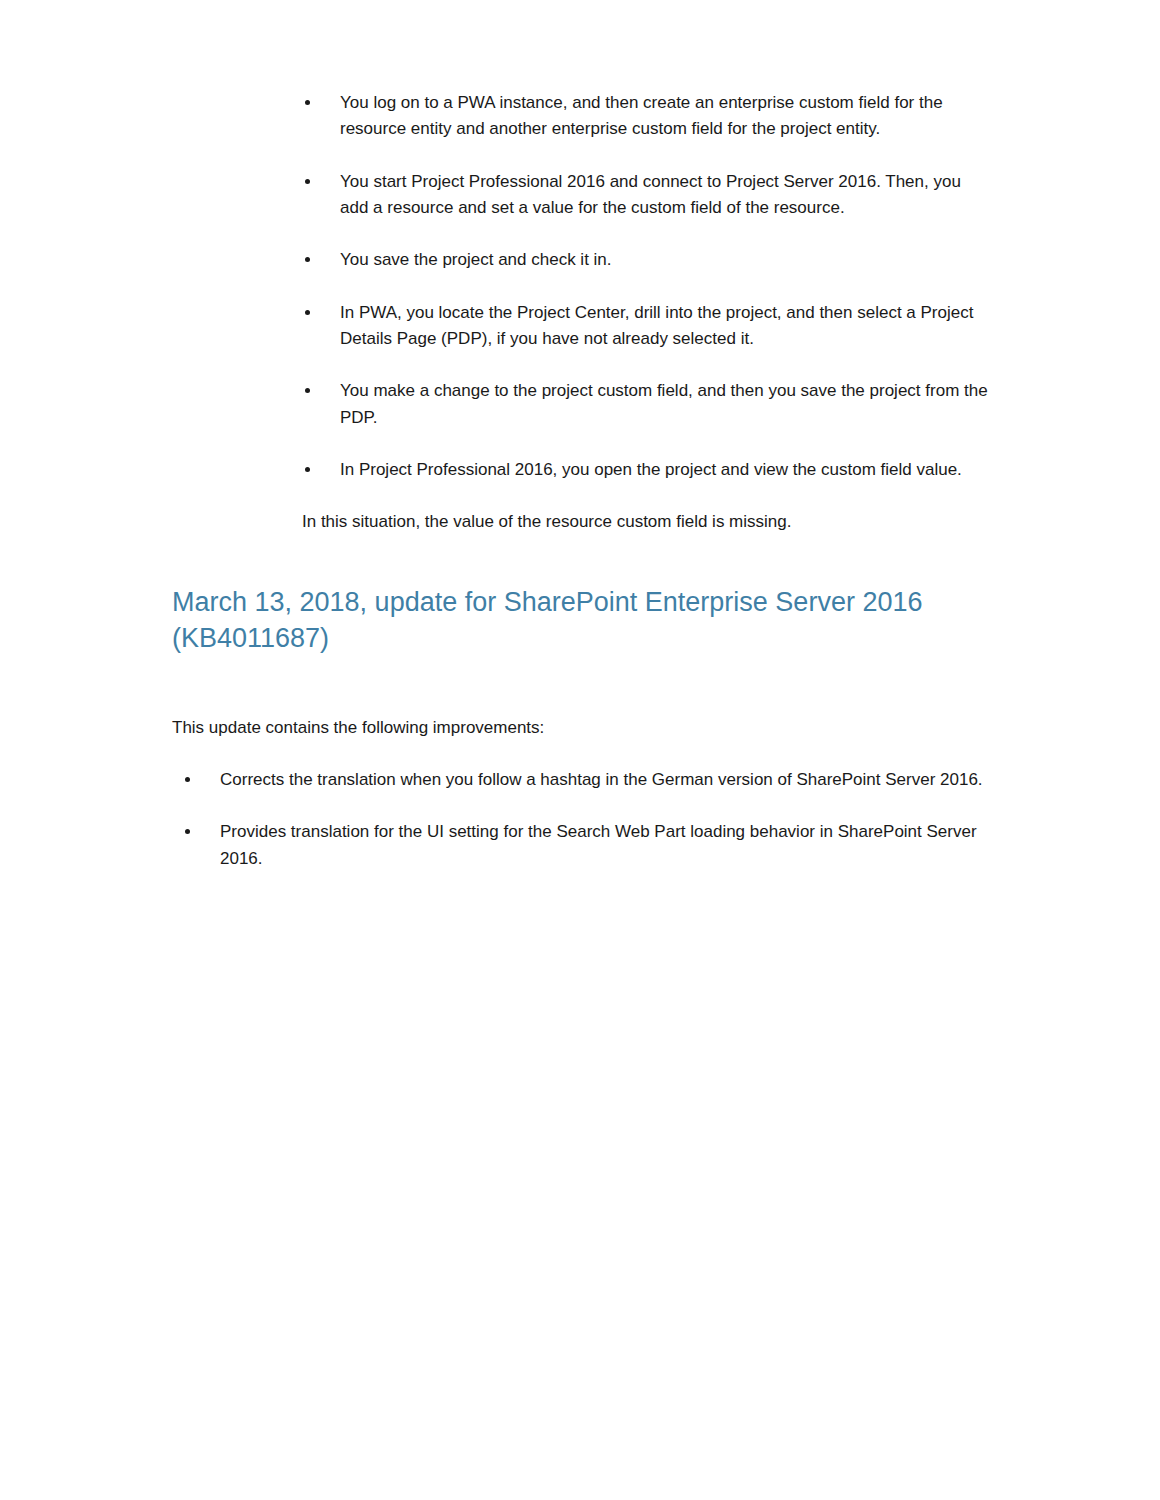You log on to a PWA instance, and then create an enterprise custom field for the resource entity and another enterprise custom field for the project entity.
You start Project Professional 2016 and connect to Project Server 2016. Then, you add a resource and set a value for the custom field of the resource.
You save the project and check it in.
In PWA, you locate the Project Center, drill into the project, and then select a Project Details Page (PDP), if you have not already selected it.
You make a change to the project custom field, and then you save the project from the PDP.
In Project Professional 2016, you open the project and view the custom field value.
In this situation, the value of the resource custom field is missing.
March 13, 2018, update for SharePoint Enterprise Server 2016 (KB4011687)
This update contains the following improvements:
Corrects the translation when you follow a hashtag in the German version of SharePoint Server 2016.
Provides translation for the UI setting for the Search Web Part loading behavior in SharePoint Server 2016.